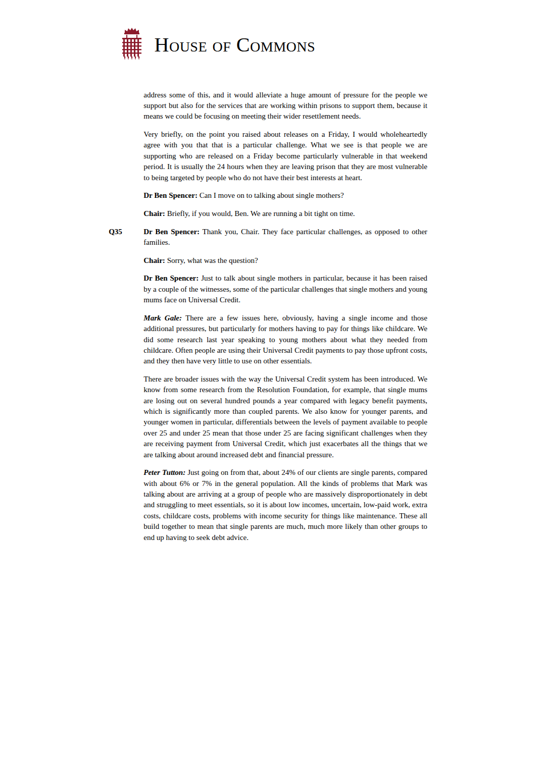House of Commons
address some of this, and it would alleviate a huge amount of pressure for the people we support but also for the services that are working within prisons to support them, because it means we could be focusing on meeting their wider resettlement needs.
Very briefly, on the point you raised about releases on a Friday, I would wholeheartedly agree with you that that is a particular challenge. What we see is that people we are supporting who are released on a Friday become particularly vulnerable in that weekend period. It is usually the 24 hours when they are leaving prison that they are most vulnerable to being targeted by people who do not have their best interests at heart.
Dr Ben Spencer: Can I move on to talking about single mothers?
Chair: Briefly, if you would, Ben. We are running a bit tight on time.
Q35
Dr Ben Spencer: Thank you, Chair. They face particular challenges, as opposed to other families.
Chair: Sorry, what was the question?
Dr Ben Spencer: Just to talk about single mothers in particular, because it has been raised by a couple of the witnesses, some of the particular challenges that single mothers and young mums face on Universal Credit.
Mark Gale: There are a few issues here, obviously, having a single income and those additional pressures, but particularly for mothers having to pay for things like childcare. We did some research last year speaking to young mothers about what they needed from childcare. Often people are using their Universal Credit payments to pay those upfront costs, and they then have very little to use on other essentials.
There are broader issues with the way the Universal Credit system has been introduced. We know from some research from the Resolution Foundation, for example, that single mums are losing out on several hundred pounds a year compared with legacy benefit payments, which is significantly more than coupled parents. We also know for younger parents, and younger women in particular, differentials between the levels of payment available to people over 25 and under 25 mean that those under 25 are facing significant challenges when they are receiving payment from Universal Credit, which just exacerbates all the things that we are talking about around increased debt and financial pressure.
Peter Tutton: Just going on from that, about 24% of our clients are single parents, compared with about 6% or 7% in the general population. All the kinds of problems that Mark was talking about are arriving at a group of people who are massively disproportionately in debt and struggling to meet essentials, so it is about low incomes, uncertain, low-paid work, extra costs, childcare costs, problems with income security for things like maintenance. These all build together to mean that single parents are much, much more likely than other groups to end up having to seek debt advice.